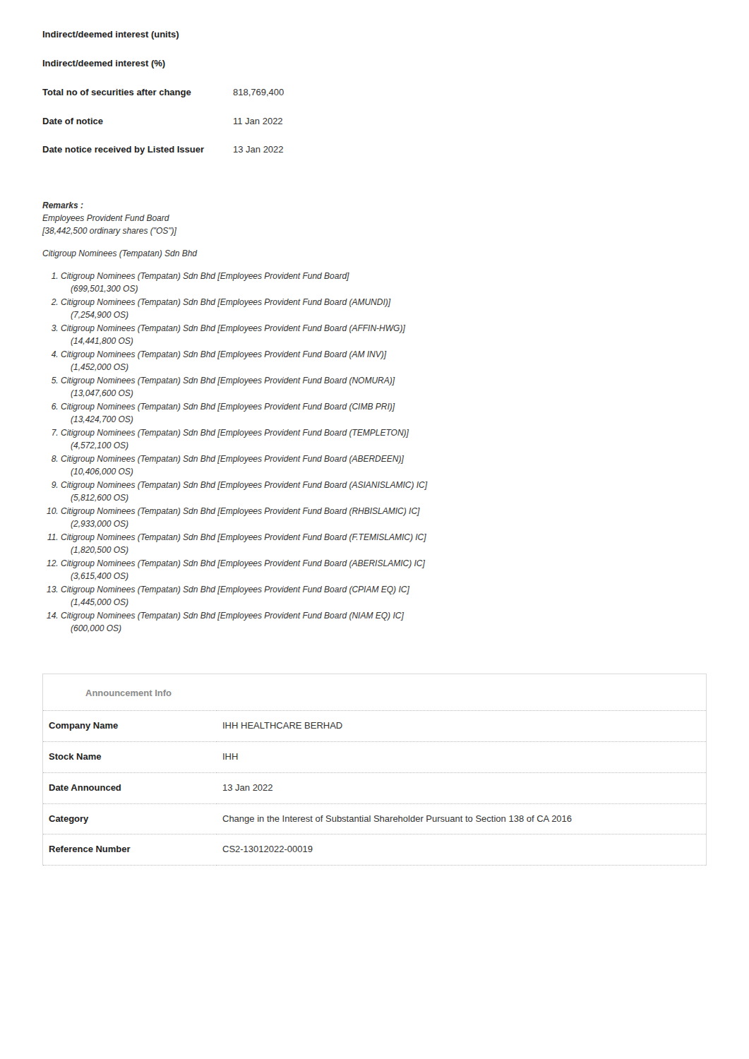Indirect/deemed interest (units)
Indirect/deemed interest (%)
Total no of securities after change
818,769,400
Date of notice
11 Jan 2022
Date notice received by Listed Issuer
13 Jan 2022
Remarks :
Employees Provident Fund Board
[38,442,500 ordinary shares ("OS")]
Citigroup Nominees (Tempatan) Sdn Bhd
Citigroup Nominees (Tempatan) Sdn Bhd [Employees Provident Fund Board](699,501,300 OS)
Citigroup Nominees (Tempatan) Sdn Bhd [Employees Provident Fund Board (AMUNDI)](7,254,900 OS)
Citigroup Nominees (Tempatan) Sdn Bhd [Employees Provident Fund Board (AFFIN-HWG)](14,441,800 OS)
Citigroup Nominees (Tempatan) Sdn Bhd [Employees Provident Fund Board (AM INV)](1,452,000 OS)
Citigroup Nominees (Tempatan) Sdn Bhd [Employees Provident Fund Board (NOMURA)](13,047,600 OS)
Citigroup Nominees (Tempatan) Sdn Bhd [Employees Provident Fund Board (CIMB PRI)](13,424,700 OS)
Citigroup Nominees (Tempatan) Sdn Bhd [Employees Provident Fund Board (TEMPLETON)](4,572,100 OS)
Citigroup Nominees (Tempatan) Sdn Bhd [Employees Provident Fund Board (ABERDEEN)](10,406,000 OS)
Citigroup Nominees (Tempatan) Sdn Bhd [Employees Provident Fund Board (ASIANISLAMIC) IC](5,812,600 OS)
Citigroup Nominees (Tempatan) Sdn Bhd [Employees Provident Fund Board (RHBISLAMIC) IC](2,933,000 OS)
Citigroup Nominees (Tempatan) Sdn Bhd [Employees Provident Fund Board (F.TEMISLAMIC) IC](1,820,500 OS)
Citigroup Nominees (Tempatan) Sdn Bhd [Employees Provident Fund Board (ABERISLAMIC) IC](3,615,400 OS)
Citigroup Nominees (Tempatan) Sdn Bhd [Employees Provident Fund Board (CPIAM EQ) IC](1,445,000 OS)
Citigroup Nominees (Tempatan) Sdn Bhd [Employees Provident Fund Board (NIAM EQ) IC](600,000 OS)
Announcement Info
| Company Name | IHH HEALTHCARE BERHAD |
| Stock Name | IHH |
| Date Announced | 13 Jan 2022 |
| Category | Change in the Interest of Substantial Shareholder Pursuant to Section 138 of CA 2016 |
| Reference Number | CS2-13012022-00019 |